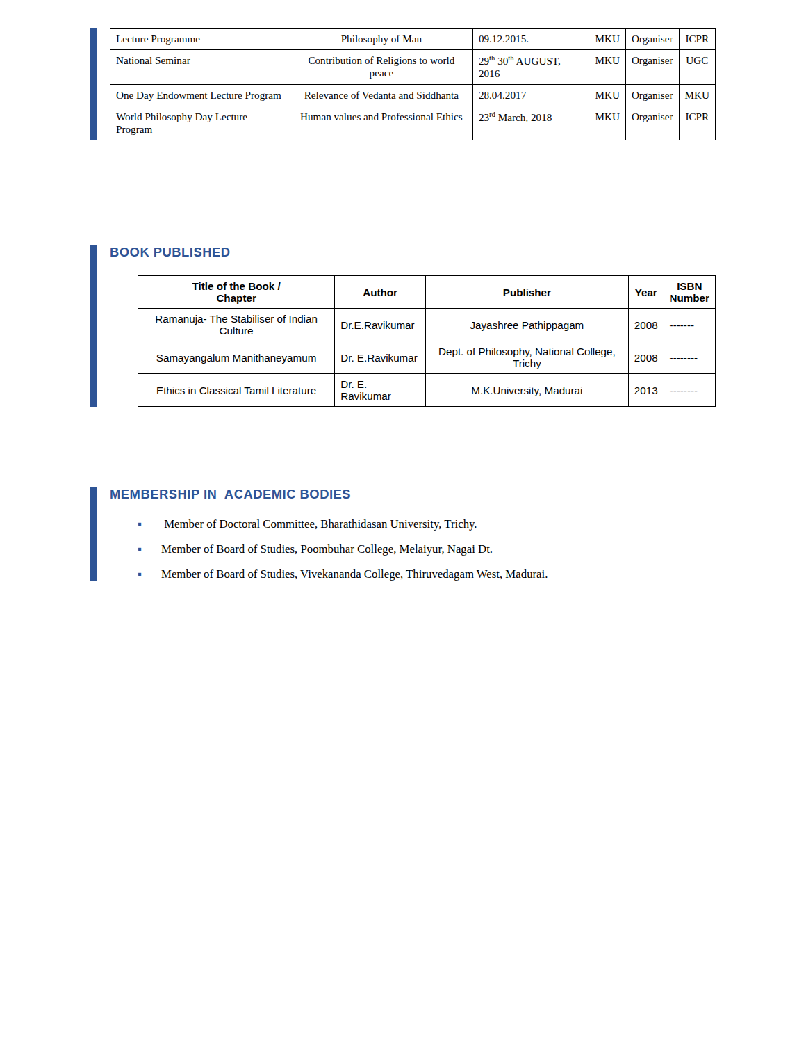| Lecture Programme | Philosophy of Man | 09.12.2015. | MKU | Organiser | ICPR |
| National Seminar | Contribution of Religions to world peace | 29 th 30 th AUGUST, 2016 | MKU | Organiser | UGC |
| One Day Endowment Lecture Program | Relevance of Vedanta and Siddhanta | 28.04.2017 | MKU | Organiser | MKU |
| World Philosophy Day Lecture Program | Human values and Professional Ethics | 23 rd March, 2018 | MKU | Organiser | ICPR |
BOOK PUBLISHED
| Title of the Book / Chapter | Author | Publisher | Year | ISBN Number |
| --- | --- | --- | --- | --- |
| Ramanuja- The Stabiliser of Indian Culture | Dr.E.Ravikumar | Jayashree Pathippagam | 2008 | ------- |
| Samayangalum Manithaneyamum | Dr. E.Ravikumar | Dept. of Philosophy, National College, Trichy | 2008 | -------- |
| Ethics in Classical Tamil Literature | Dr. E. Ravikumar | M.K.University, Madurai | 2013 | -------- |
MEMBERSHIP IN ACADEMIC BODIES
Member of Doctoral Committee, Bharathidasan University, Trichy.
Member of Board of Studies, Poombuhar College, Melaiyur, Nagai Dt.
Member of Board of Studies, Vivekananda College, Thiruvedagam West, Madurai.